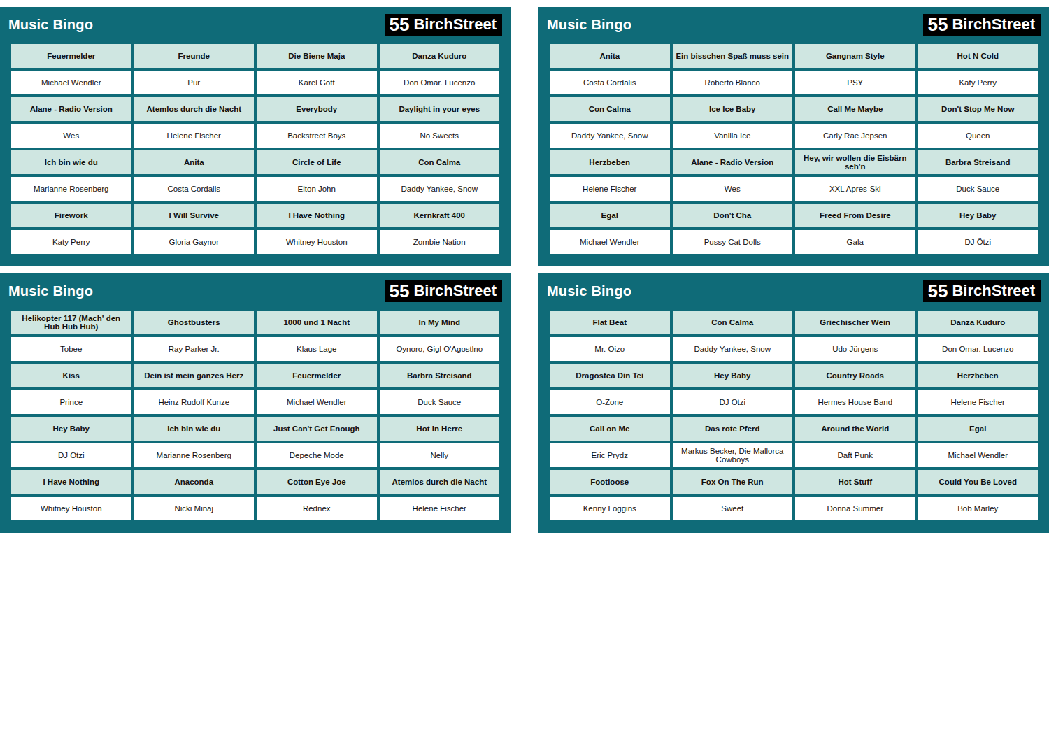Music Bingo
55 BirchStreet
| Feuermelder | Freunde | Die Biene Maja | Danza Kuduro |
| Michael Wendler | Pur | Karel Gott | Don Omar. Lucenzo |
| Alane - Radio Version | Atemlos durch die Nacht | Everybody | Daylight in your eyes |
| Wes | Helene Fischer | Backstreet Boys | No Sweets |
| Ich bin wie du | Anita | Circle of Life | Con Calma |
| Marianne Rosenberg | Costa Cordalis | Elton John | Daddy Yankee, Snow |
| Firework | I Will Survive | I Have Nothing | Kernkraft 400 |
| Katy Perry | Gloria Gaynor | Whitney Houston | Zombie Nation |
Music Bingo
55 BirchStreet
| Anita | Ein bisschen Spaß muss sein | Gangnam Style | Hot N Cold |
| Costa Cordalis | Roberto Blanco | PSY | Katy Perry |
| Con Calma | Ice Ice Baby | Call Me Maybe | Don't Stop Me Now |
| Daddy Yankee, Snow | Vanilla Ice | Carly Rae Jepsen | Queen |
| Herzbeben | Alane - Radio Version | Hey, wir wollen die Eisbärn seh'n | Barbra Streisand |
| Helene Fischer | Wes | XXL Apres-Ski | Duck Sauce |
| Egal | Don't Cha | Freed From Desire | Hey Baby |
| Michael Wendler | Pussy Cat Dolls | Gala | DJ Ötzi |
Music Bingo
55 BirchStreet
| Helikopter 117 (Mach' den Hub Hub Hub) | Ghostbusters | 1000 und 1 Nacht | In My Mind |
| Tobee | Ray Parker Jr. | Klaus Lage | Oynoro, Gigl O'Agostlno |
| Kiss | Dein ist mein ganzes Herz | Feuermelder | Barbra Streisand |
| Prince | Heinz Rudolf Kunze | Michael Wendler | Duck Sauce |
| Hey Baby | Ich bin wie du | Just Can't Get Enough | Hot In Herre |
| DJ Ötzi | Marianne Rosenberg | Depeche Mode | Nelly |
| I Have Nothing | Anaconda | Cotton Eye Joe | Atemlos durch die Nacht |
| Whitney Houston | Nicki Minaj | Rednex | Helene Fischer |
Music Bingo
55 BirchStreet
| Flat Beat | Con Calma | Griechischer Wein | Danza Kuduro |
| Mr. Oizo | Daddy Yankee, Snow | Udo Jürgens | Don Omar. Lucenzo |
| Dragostea Din Tei | Hey Baby | Country Roads | Herzbeben |
| O-Zone | DJ Ötzi | Hermes House Band | Helene Fischer |
| Call on Me | Das rote Pferd | Around the World | Egal |
| Eric Prydz | Markus Becker, Die Mallorca Cowboys | Daft Punk | Michael Wendler |
| Footloose | Fox On The Run | Hot Stuff | Could You Be Loved |
| Kenny Loggins | Sweet | Donna Summer | Bob Marley |